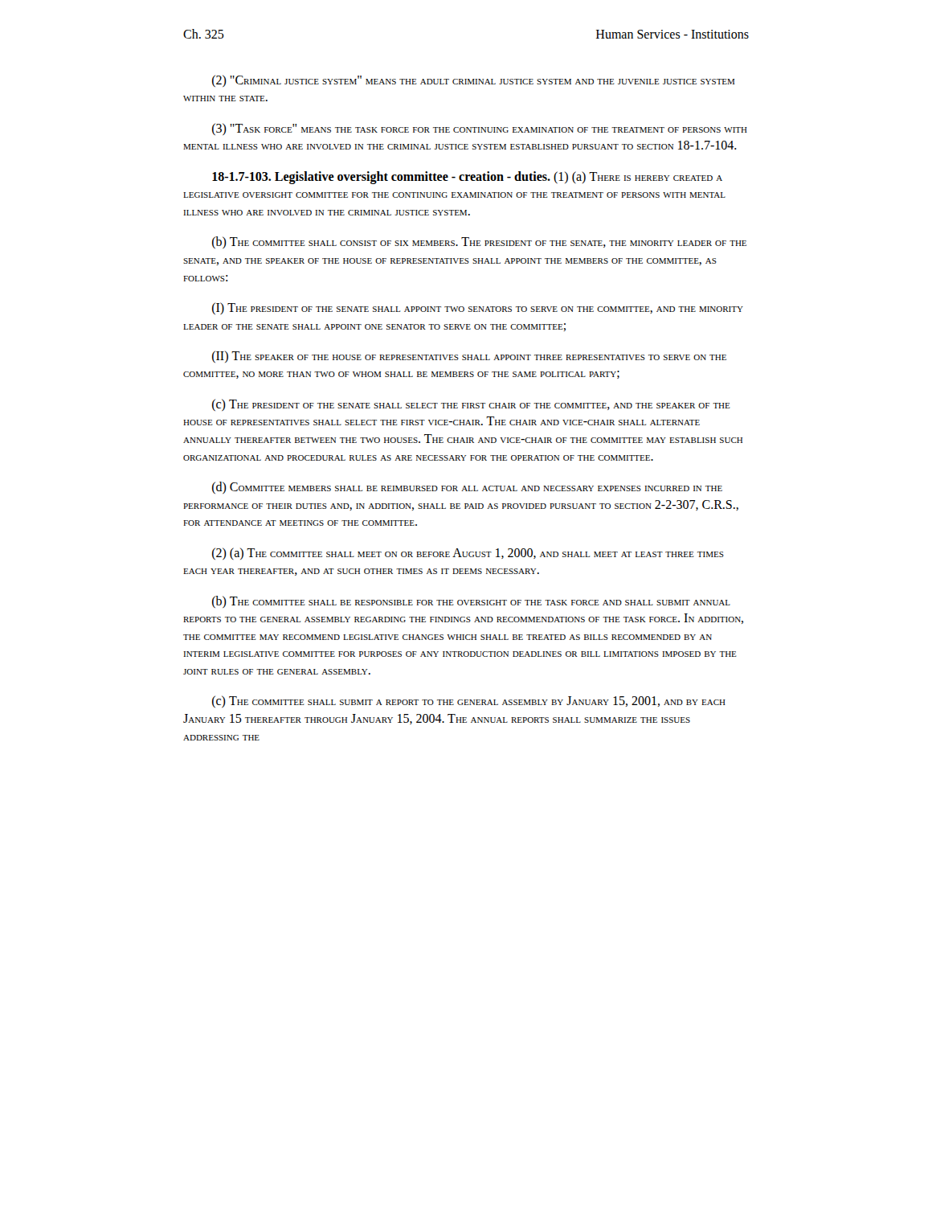Ch. 325 Human Services - Institutions
(2) "Criminal justice system" means the adult criminal justice system and the juvenile justice system within the state.
(3) "Task force" means the task force for the continuing examination of the treatment of persons with mental illness who are involved in the criminal justice system established pursuant to section 18-1.7-104.
18-1.7-103. Legislative oversight committee - creation - duties. (1) (a) There is hereby created a legislative oversight committee for the continuing examination of the treatment of persons with mental illness who are involved in the criminal justice system.
(b) The committee shall consist of six members. The president of the senate, the minority leader of the senate, and the speaker of the house of representatives shall appoint the members of the committee, as follows:
(I) The president of the senate shall appoint two senators to serve on the committee, and the minority leader of the senate shall appoint one senator to serve on the committee;
(II) The speaker of the house of representatives shall appoint three representatives to serve on the committee, no more than two of whom shall be members of the same political party;
(c) The president of the senate shall select the first chair of the committee, and the speaker of the house of representatives shall select the first vice-chair. The chair and vice-chair shall alternate annually thereafter between the two houses. The chair and vice-chair of the committee may establish such organizational and procedural rules as are necessary for the operation of the committee.
(d) Committee members shall be reimbursed for all actual and necessary expenses incurred in the performance of their duties and, in addition, shall be paid as provided pursuant to section 2-2-307, C.R.S., for attendance at meetings of the committee.
(2) (a) The committee shall meet on or before August 1, 2000, and shall meet at least three times each year thereafter, and at such other times as it deems necessary.
(b) The committee shall be responsible for the oversight of the task force and shall submit annual reports to the general assembly regarding the findings and recommendations of the task force. In addition, the committee may recommend legislative changes which shall be treated as bills recommended by an interim legislative committee for purposes of any introduction deadlines or bill limitations imposed by the joint rules of the general assembly.
(c) The committee shall submit a report to the general assembly by January 15, 2001, and by each January 15 thereafter through January 15, 2004. The annual reports shall summarize the issues addressing the